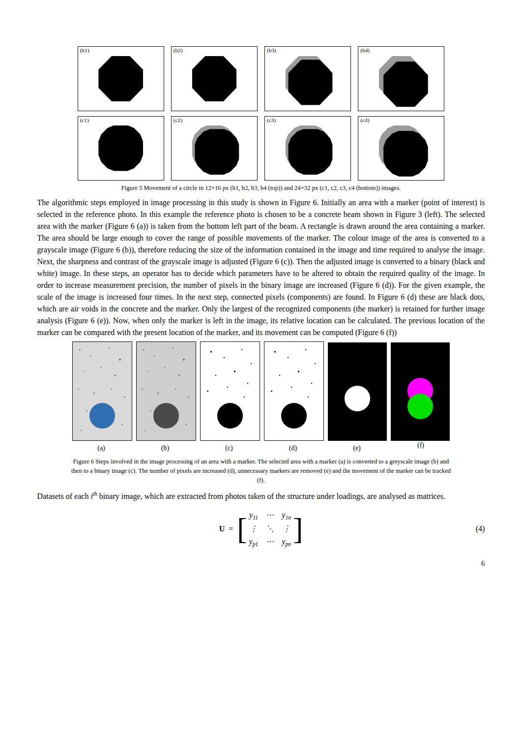(b1)
(b2)
(b3)
(b4)
(c1)
(c2)
(c3)
(c4)
Figure 5 Movement of a circle in 12×16 px (b1, b2, b3, b4 (top)) and 24×32 px (c1, c2, c3, c4 (bottom)) images.
The algorithmic steps employed in image processing in this study is shown in Figure 6. Initially an area with a marker (point of interest) is selected in the reference photo. In this example the reference photo is chosen to be a concrete beam shown in Figure 3 (left). The selected area with the marker (Figure 6 (a)) is taken from the bottom left part of the beam. A rectangle is drawn around the area containing a marker. The area should be large enough to cover the range of possible movements of the marker. The colour image of the area is converted to a grayscale image (Figure 6 (b)), therefore reducing the size of the information contained in the image and time required to analyse the image. Next, the sharpness and contrast of the grayscale image is adjusted (Figure 6 (c)). Then the adjusted image is converted to a binary (black and white) image. In these steps, an operator has to decide which parameters have to be altered to obtain the required quality of the image. In order to increase measurement precision, the number of pixels in the binary image are increased (Figure 6 (d)). For the given example, the scale of the image is increased four times. In the next step, connected pixels (components) are found. In Figure 6 (d) these are black dots, which are air voids in the concrete and the marker. Only the largest of the recognized components (the marker) is retained for further image analysis (Figure 6 (e)). Now, when only the marker is left in the image, its relative location can be calculated. The previous location of the marker can be compared with the present location of the marker, and its movement can be computed (Figure 6 (f))
(a) (b) (c) (d) (e) (f)
Figure 6 Steps involved in the image processing of an area with a marker. The selected area with a marker (a) is converted to a greyscale image (b) and then to a binary image (c). The number of pixels are increased (d), unnecessary markers are removed (e) and the movement of the marker can be tracked (f).
Datasets of each ith binary image, which are extracted from photos taken of the structure under loadings, are analysed as matrices.
U = [ y11⋯y1n ⋮⋱⋮ yp1⋯ypn ]
(4)
6